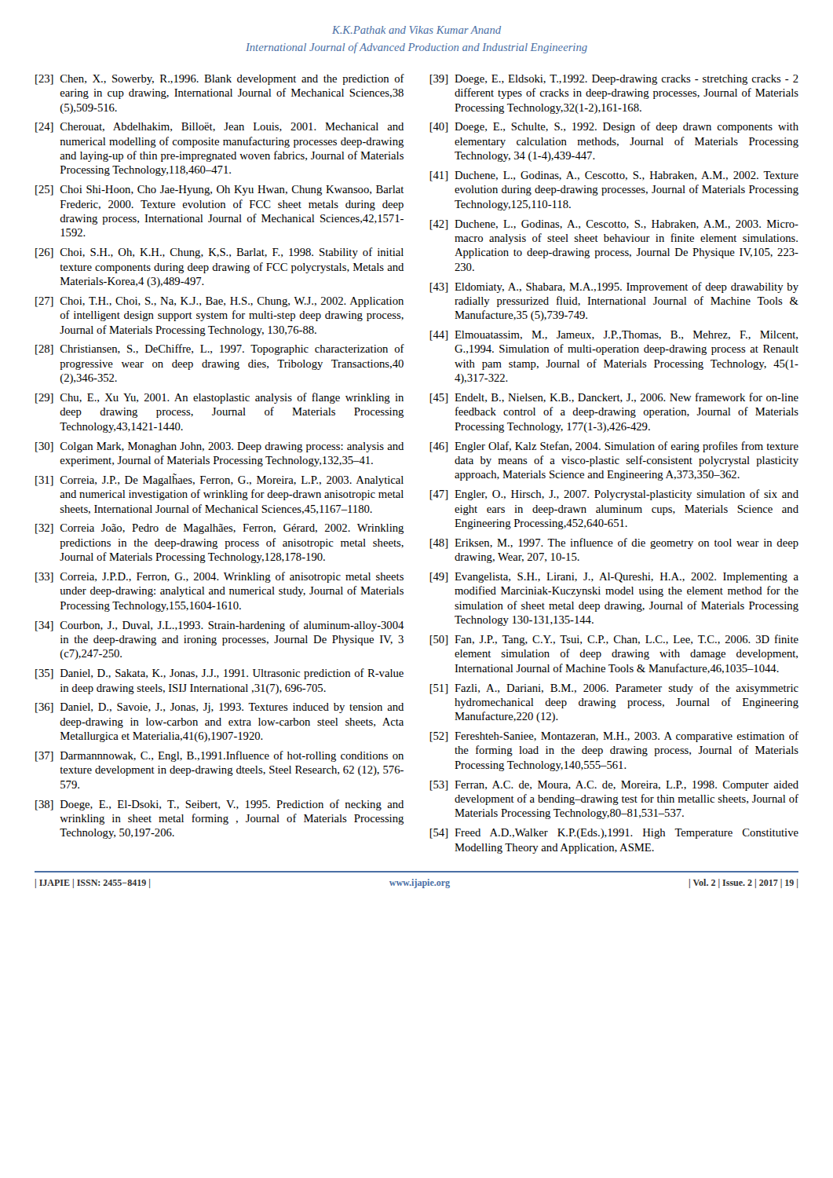K.K.Pathak and Vikas Kumar Anand
International Journal of Advanced Production and Industrial Engineering
[23] Chen, X., Sowerby, R.,1996. Blank development and the prediction of earing in cup drawing, International Journal of Mechanical Sciences,38 (5),509-516.
[24] Cherouat, Abdelhakim, Billoët, Jean Louis, 2001. Mechanical and numerical modelling of composite manufacturing processes deep-drawing and laying-up of thin pre-impregnated woven fabrics, Journal of Materials Processing Technology,118,460–471.
[25] Choi Shi-Hoon, Cho Jae-Hyung, Oh Kyu Hwan, Chung Kwansoo, Barlat Frederic, 2000. Texture evolution of FCC sheet metals during deep drawing process, International Journal of Mechanical Sciences,42,1571-1592.
[26] Choi, S.H., Oh, K.H., Chung, K,S., Barlat, F., 1998. Stability of initial texture components during deep drawing of FCC polycrystals, Metals and Materials-Korea,4 (3),489-497.
[27] Choi, T.H., Choi, S., Na, K.J., Bae, H.S., Chung, W.J., 2002. Application of intelligent design support system for multi-step deep drawing process, Journal of Materials Processing Technology, 130,76-88.
[28] Christiansen, S., DeChiffre, L., 1997. Topographic characterization of progressive wear on deep drawing dies, Tribology Transactions,40 (2),346-352.
[29] Chu, E., Xu Yu, 2001. An elastoplastic analysis of flange wrinkling in deep drawing process, Journal of Materials Processing Technology,43,1421-1440.
[30] Colgan Mark, Monaghan John, 2003. Deep drawing process: analysis and experiment, Journal of Materials Processing Technology,132,35–41.
[31] Correia, J.P., De Magalh̃aes, Ferron, G., Moreira, L.P., 2003. Analytical and numerical investigation of wrinkling for deep-drawn anisotropic metal sheets, International Journal of Mechanical Sciences,45,1167–1180.
[32] Correia João, Pedro de Magalhães, Ferron, Gérard, 2002. Wrinkling predictions in the deep-drawing process of anisotropic metal sheets, Journal of Materials Processing Technology,128,178-190.
[33] Correia, J.P.D., Ferron, G., 2004. Wrinkling of anisotropic metal sheets under deep-drawing: analytical and numerical study, Journal of Materials Processing Technology,155,1604-1610.
[34] Courbon, J., Duval, J.L.,1993. Strain-hardening of aluminum-alloy-3004 in the deep-drawing and ironing processes, Journal De Physique IV, 3 (c7),247-250.
[35] Daniel, D., Sakata, K., Jonas, J.J., 1991. Ultrasonic prediction of R-value in deep drawing steels, ISIJ International ,31(7), 696-705.
[36] Daniel, D., Savoie, J., Jonas, Jj, 1993. Textures induced by tension and deep-drawing in low-carbon and extra low-carbon steel sheets, Acta Metallurgica et Materialia,41(6),1907-1920.
[37] Darmannnowak, C., Engl, B.,1991.Influence of hot-rolling conditions on texture development in deep-drawing dteels, Steel Research, 62 (12), 576-579.
[38] Doege, E., El-Dsoki, T., Seibert, V., 1995. Prediction of necking and wrinkling in sheet metal forming , Journal of Materials Processing Technology, 50,197-206.
[39] Doege, E., Eldsoki, T.,1992. Deep-drawing cracks - stretching cracks - 2 different types of cracks in deep-drawing processes, Journal of Materials Processing Technology,32(1-2),161-168.
[40] Doege, E., Schulte, S., 1992. Design of deep drawn components with elementary calculation methods, Journal of Materials Processing Technology, 34 (1-4),439-447.
[41] Duchene, L., Godinas, A., Cescotto, S., Habraken, A.M., 2002. Texture evolution during deep-drawing processes, Journal of Materials Processing Technology,125,110-118.
[42] Duchene, L., Godinas, A., Cescotto, S., Habraken, A.M., 2003. Micro-macro analysis of steel sheet behaviour in finite element simulations. Application to deep-drawing process, Journal De Physique IV,105, 223-230.
[43] Eldomiaty, A., Shabara, M.A.,1995. Improvement of deep drawability by radially pressurized fluid, International Journal of Machine Tools & Manufacture,35 (5),739-749.
[44] Elmouatassim, M., Jameux, J.P.,Thomas, B., Mehrez, F., Milcent, G.,1994. Simulation of multi-operation deep-drawing process at Renault with pam stamp, Journal of Materials Processing Technology, 45(1-4),317-322.
[45] Endelt, B., Nielsen, K.B., Danckert, J., 2006. New framework for on-line feedback control of a deep-drawing operation, Journal of Materials Processing Technology, 177(1-3),426-429.
[46] Engler Olaf, Kalz Stefan, 2004. Simulation of earing profiles from texture data by means of a visco-plastic self-consistent polycrystal plasticity approach, Materials Science and Engineering A,373,350–362.
[47] Engler, O., Hirsch, J., 2007. Polycrystal-plasticity simulation of six and eight ears in deep-drawn aluminum cups, Materials Science and Engineering Processing,452,640-651.
[48] Eriksen, M., 1997. The influence of die geometry on tool wear in deep drawing, Wear, 207, 10-15.
[49] Evangelista, S.H., Lirani, J., Al-Qureshi, H.A., 2002. Implementing a modified Marciniak-Kuczynski model using the element method for the simulation of sheet metal deep drawing, Journal of Materials Processing Technology 130-131,135-144.
[50] Fan, J.P., Tang, C.Y., Tsui, C.P., Chan, L.C., Lee, T.C., 2006. 3D finite element simulation of deep drawing with damage development, International Journal of Machine Tools & Manufacture,46,1035–1044.
[51] Fazli, A., Dariani, B.M., 2006. Parameter study of the axisymmetric hydromechanical deep drawing process, Journal of Engineering Manufacture,220 (12).
[52] Fereshteh-Saniee, Montazeran, M.H., 2003. A comparative estimation of the forming load in the deep drawing process, Journal of Materials Processing Technology,140,555–561.
[53] Ferran, A.C. de, Moura, A.C. de, Moreira, L.P., 1998. Computer aided development of a bending–drawing test for thin metallic sheets, Journal of Materials Processing Technology,80–81,531–537.
[54] Freed A.D.,Walker K.P.(Eds.),1991. High Temperature Constitutive Modelling Theory and Application, ASME.
| IJAPIE | ISSN: 2455−8419 | www.ijapie.org | Vol. 2 | Issue. 2 | 2017 | 19 |